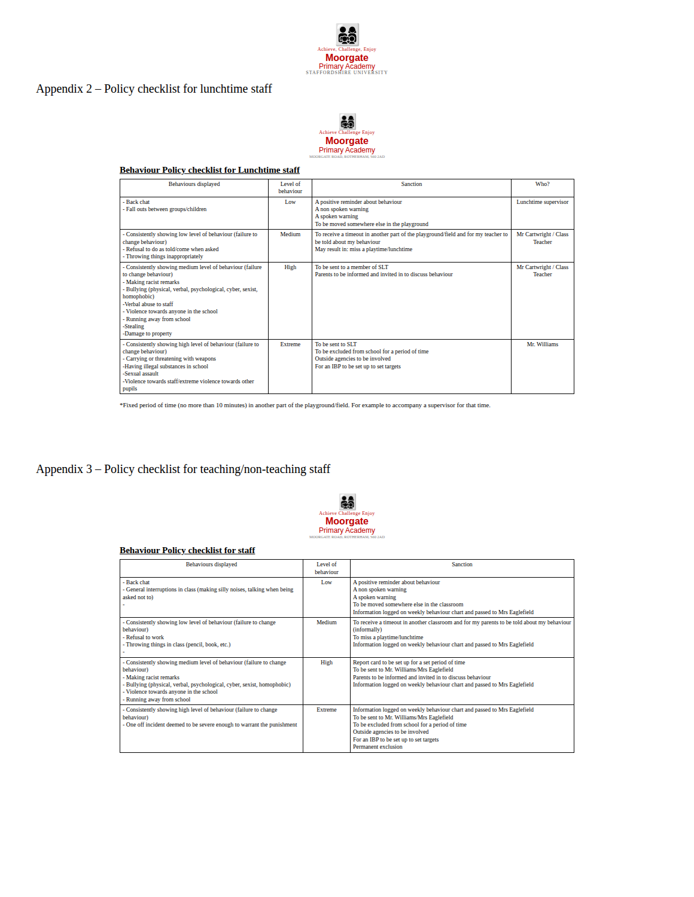👨‍👩‍👧‍👦
Achieve, Challenge, Enjoy
Moorgate
Primary Academy
STAFFORDSHIRE UNIVERSITY
Appendix 2 – Policy checklist for lunchtime staff
👨‍👩‍👧‍👦
Achieve Challenge Enjoy
Moorgate
Primary Academy
MOORGATE ROAD, ROTHERHAM, S60 2AD
Behaviour Policy checklist for Lunchtime staff
| Behaviours displayed | Level of behaviour | Sanction | Who? |
| --- | --- | --- | --- |
| - Back chat - Fall outs between groups/children | Low | A positive reminder about behaviour A non spoken warning A spoken warning To be moved somewhere else in the playground | Lunchtime supervisor |
| - Consistently showing low level of behaviour (failure to change behaviour) - Refusal to do as told/come when asked - Throwing things inappropriately | Medium | To receive a timeout in another part of the playground/field and for my teacher to be told about my behaviour May result in: miss a playtime/lunchtime | Mr Cartwright / Class Teacher |
| - Consistently showing medium level of behaviour (failure to change behaviour) - Making racist remarks - Bullying (physical, verbal, psychological, cyber, sexist, homophobic) -Verbal abuse to staff - Violence towards anyone in the school - Running away from school -Stealing -Damage to property | High | To be sent to a member of SLT Parents to be informed and invited in to discuss behaviour | Mr Cartwright / Class Teacher |
| - Consistently showing high level of behaviour (failure to change behaviour) - Carrying or threatening with weapons -Having illegal substances in school -Sexual assault -Violence towards staff/extreme violence towards other pupils | Extreme | To be sent to SLT To be excluded from school for a period of time Outside agencies to be involved For an IBP to be set up to set targets | Mr. Williams |
*Fixed period of time (no more than 10 minutes) in another part of the playground/field. For example to accompany a supervisor for that time.
Appendix 3 – Policy checklist for teaching/non-teaching staff
👨‍👩‍👧‍👦
Achieve Challenge Enjoy
Moorgate
Primary Academy
MOORGATE ROAD, ROTHERHAM, S60 2AD
Behaviour Policy checklist for staff
| Behaviours displayed | Level of behaviour | Sanction |
| --- | --- | --- |
| - Back chat - General interruptions in class (making silly noises, talking when being asked not to) - | Low | A positive reminder about behaviour A non spoken warning A spoken warning To be moved somewhere else in the classroom Information logged on weekly behaviour chart and passed to Mrs Eaglefield |
| - Consistently showing low level of behaviour (failure to change behaviour) - Refusal to work - Throwing things in class (pencil, book, etc.) - | Medium | To receive a timeout in another classroom and for my parents to be told about my behaviour (informally) To miss a playtime/lunchtime Information logged on weekly behaviour chart and passed to Mrs Eaglefield |
| - Consistently showing medium level of behaviour (failure to change behaviour) - Making racist remarks - Bullying (physical, verbal, psychological, cyber, sexist, homophobic) - Violence towards anyone in the school - Running away from school | High | Report card to be set up for a set period of time To be sent to Mr. Williams/Mrs Eaglefield Parents to be informed and invited in to discuss behaviour Information logged on weekly behaviour chart and passed to Mrs Eaglefield |
| - Consistently showing high level of behaviour (failure to change behaviour) - One off incident deemed to be severe enough to warrant the punishment | Extreme | Information logged on weekly behaviour chart and passed to Mrs Eaglefield To be sent to Mr. Williams/Mrs Eaglefield To be excluded from school for a period of time Outside agencies to be involved For an IBP to be set up to set targets Permanent exclusion |